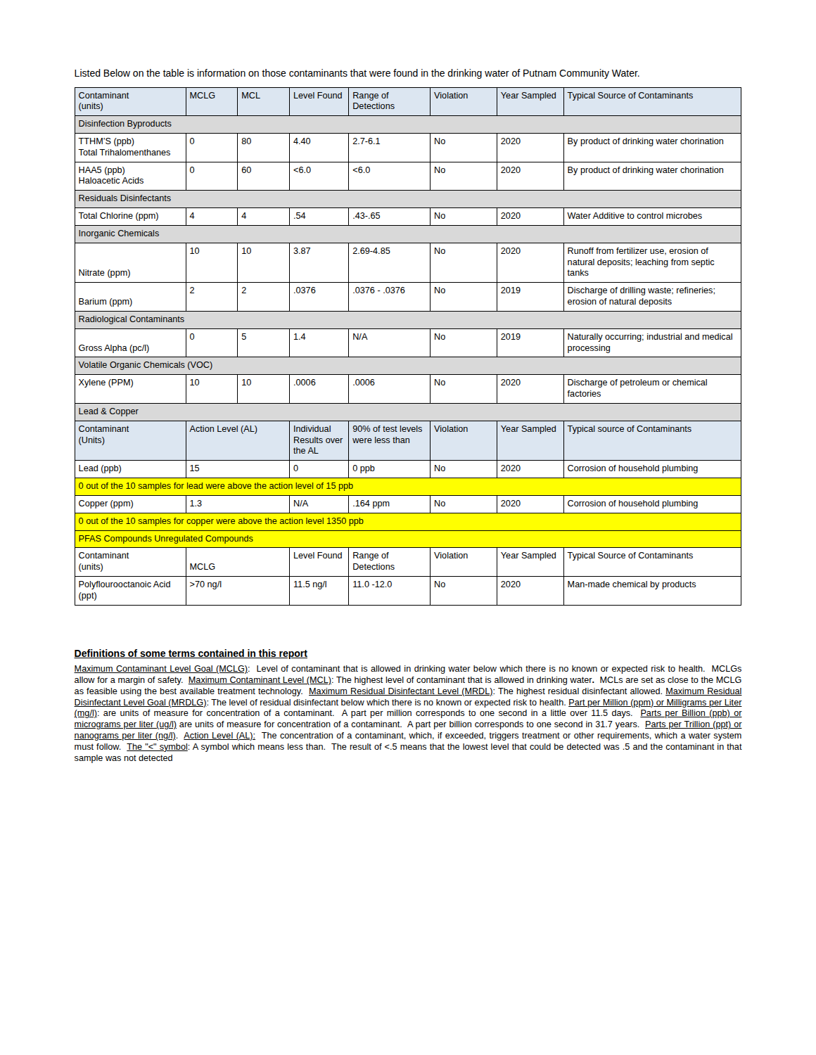Listed Below on the table is information on those contaminants that were found in the drinking water of Putnam Community Water.
| Contaminant (units) | MCLG | MCL | Level Found | Range of Detections | Violation | Year Sampled | Typical Source of Contaminants |
| --- | --- | --- | --- | --- | --- | --- | --- |
| Disinfection Byproducts |
| TTHM’S (ppb) Total Trihalomenthanes | 0 | 80 | 4.40 | 2.7-6.1 | No | 2020 | By product of drinking water chorination |
| HAA5 (ppb) Haloacetic Acids | 0 | 60 | <6.0 | <6.0 | No | 2020 | By product of drinking water chorination |
| Residuals Disinfectants |
| Total Chlorine (ppm) | 4 | 4 | .54 | .43-.65 | No | 2020 | Water Additive to control microbes |
| Inorganic Chemicals |
| Nitrate (ppm) | 10 | 10 | 3.87 | 2.69-4.85 | No | 2020 | Runoff from fertilizer use, erosion of natural deposits; leaching from septic tanks |
| Barium (ppm) | 2 | 2 | .0376 | .0376 - .0376 | No | 2019 | Discharge of drilling waste; refineries; erosion of natural deposits |
| Radiological Contaminants |
| Gross Alpha (pc/l) | 0 | 5 | 1.4 | N/A | No | 2019 | Naturally occurring; industrial and medical processing |
| Volatile Organic Chemicals (VOC) |
| Xylene (PPM) | 10 | 10 | .0006 | .0006 | No | 2020 | Discharge of petroleum or chemical factories |
| Lead & Copper |
| Contaminant (Units) | Action Level (AL) | Individual Results over the AL | 90% of test levels were less than | Violation | Year Sampled | Typical source of Contaminants |
| Lead (ppb) | 15 | 0 | 0 ppb | No | 2020 | Corrosion of household plumbing |
| 0 out of the 10 samples for lead were above the action level of 15 ppb |
| Copper (ppm) | 1.3 | N/A | .164 ppm | No | 2020 | Corrosion of household plumbing |
| 0 out of the 10 samples for copper were above the action level 1350 ppb |
| PFAS Compounds Unregulated Compounds |
| Contaminant (units) | MCLG | Level Found | Range of Detections | Violation | Year Sampled | Typical Source of Contaminants |
| Polyflourooctanoic Acid (ppt) | >70 ng/l | 11.5 ng/l | 11.0 -12.0 | No | 2020 | Man-made chemical by products |
Definitions of some terms contained in this report
Maximum Contaminant Level Goal (MCLG): Level of contaminant that is allowed in drinking water below which there is no known or expected risk to health. MCLGs allow for a margin of safety. Maximum Contaminant Level (MCL): The highest level of contaminant that is allowed in drinking water. MCLs are set as close to the MCLG as feasible using the best available treatment technology. Maximum Residual Disinfectant Level (MRDL): The highest residual disinfectant allowed. Maximum Residual Disinfectant Level Goal (MRDLG): The level of residual disinfectant below which there is no known or expected risk to health. Part per Million (ppm) or Milligrams per Liter (mg/l): are units of measure for concentration of a contaminant. A part per million corresponds to one second in a little over 11.5 days. Parts per Billion (ppb) or micrograms per liter (ug/l) are units of measure for concentration of a contaminant. A part per billion corresponds to one second in 31.7 years. Parts per Trillion (ppt) or nanograms per liter (ng/l). Action Level (AL): The concentration of a contaminant, which, if exceeded, triggers treatment or other requirements, which a water system must follow. The "<" symbol: A symbol which means less than. The result of <.5 means that the lowest level that could be detected was .5 and the contaminant in that sample was not detected